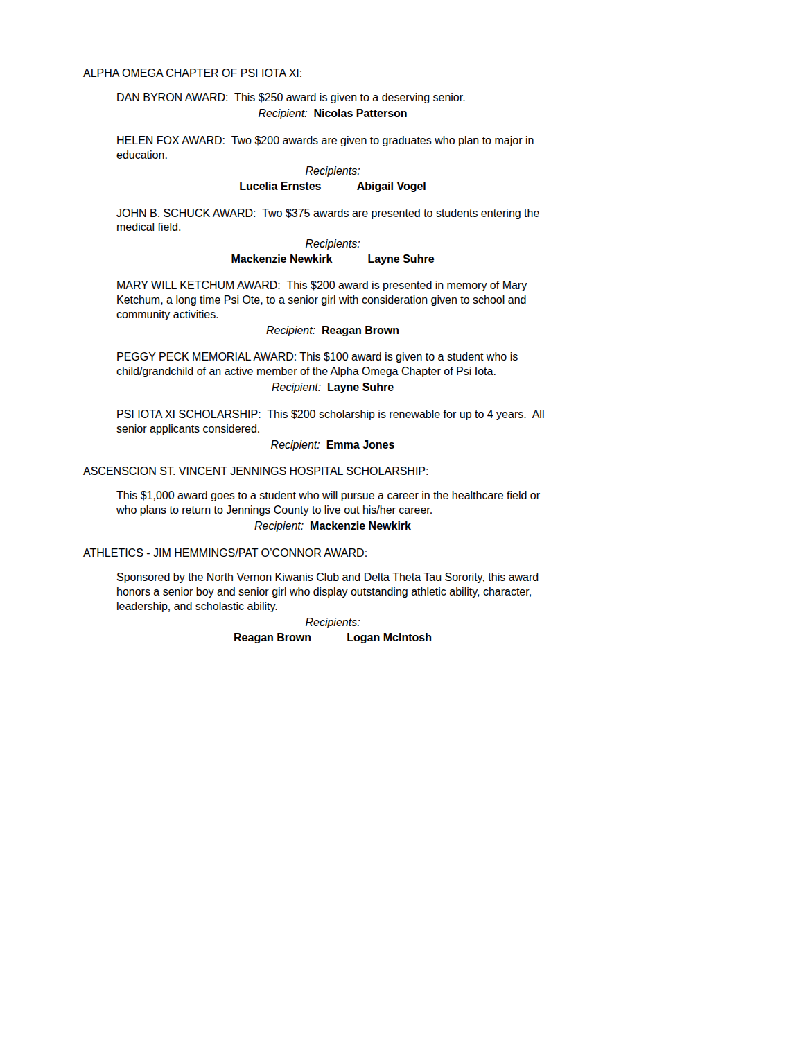ALPHA OMEGA CHAPTER OF PSI IOTA XI:
DAN BYRON AWARD: This $250 award is given to a deserving senior.
Recipient: Nicolas Patterson
HELEN FOX AWARD: Two $200 awards are given to graduates who plan to major in education.
Recipients:
Lucelia Ernstes Abigail Vogel
JOHN B. SCHUCK AWARD: Two $375 awards are presented to students entering the medical field.
Recipients:
Mackenzie Newkirk Layne Suhre
MARY WILL KETCHUM AWARD: This $200 award is presented in memory of Mary Ketchum, a long time Psi Ote, to a senior girl with consideration given to school and community activities.
Recipient: Reagan Brown
PEGGY PECK MEMORIAL AWARD: This $100 award is given to a student who is child/grandchild of an active member of the Alpha Omega Chapter of Psi Iota.
Recipient: Layne Suhre
PSI IOTA XI SCHOLARSHIP: This $200 scholarship is renewable for up to 4 years. All senior applicants considered.
Recipient: Emma Jones
ASCENSCION ST. VINCENT JENNINGS HOSPITAL SCHOLARSHIP:
This $1,000 award goes to a student who will pursue a career in the healthcare field or who plans to return to Jennings County to live out his/her career.
Recipient: Mackenzie Newkirk
ATHLETICS - JIM HEMMINGS/PAT O’CONNOR AWARD:
Sponsored by the North Vernon Kiwanis Club and Delta Theta Tau Sorority, this award honors a senior boy and senior girl who display outstanding athletic ability, character, leadership, and scholastic ability.
Recipients:
Reagan Brown Logan McIntosh